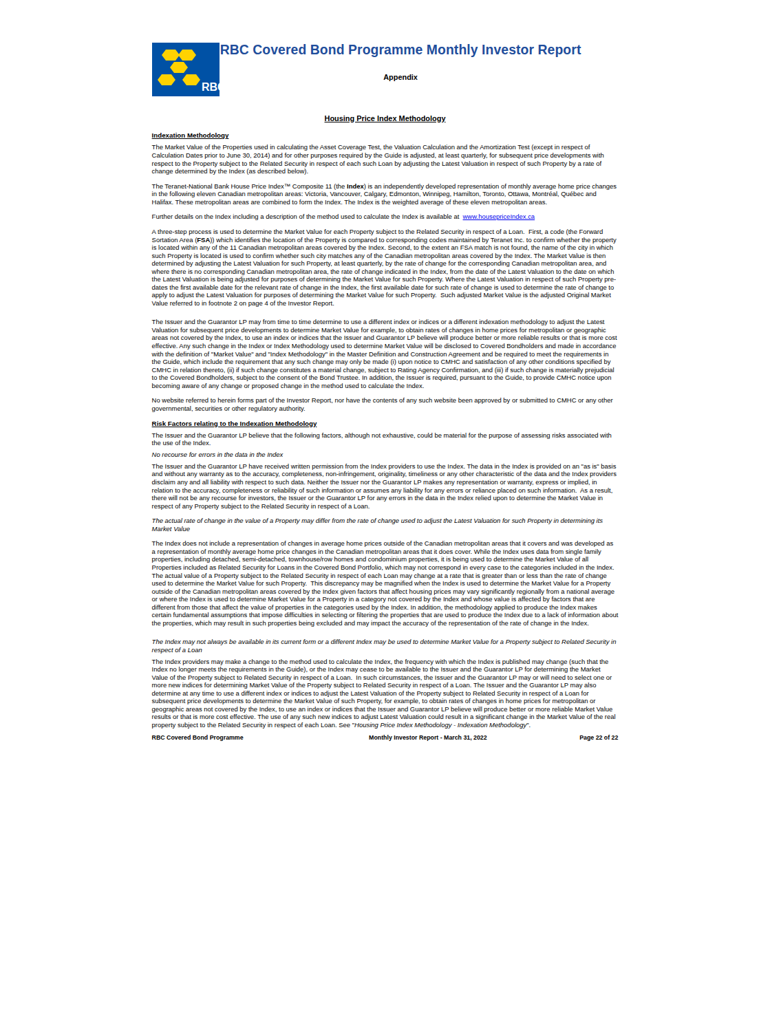RBC
RBC Covered Bond Programme Monthly Investor Report
Appendix
Housing Price Index Methodology
Indexation Methodology
The Market Value of the Properties used in calculating the Asset Coverage Test, the Valuation Calculation and the Amortization Test (except in respect of Calculation Dates prior to June 30, 2014) and for other purposes required by the Guide is adjusted, at least quarterly, for subsequent price developments with respect to the Property subject to the Related Security in respect of each such Loan by adjusting the Latest Valuation in respect of such Property by a rate of change determined by the Index (as described below).
The Teranet-National Bank House Price Index™ Composite 11 (the Index) is an independently developed representation of monthly average home price changes in the following eleven Canadian metropolitan areas: Victoria, Vancouver, Calgary, Edmonton, Winnipeg, Hamilton, Toronto, Ottawa, Montréal, Québec and Halifax. These metropolitan areas are combined to form the Index. The Index is the weighted average of these eleven metropolitan areas.
Further details on the Index including a description of the method used to calculate the Index is available at www.housepriceIndex.ca
A three-step process is used to determine the Market Value for each Property subject to the Related Security in respect of a Loan. First, a code (the Forward Sortation Area (FSA)) which identifies the location of the Property is compared to corresponding codes maintained by Teranet Inc. to confirm whether the property is located within any of the 11 Canadian metropolitan areas covered by the Index. Second, to the extent an FSA match is not found, the name of the city in which such Property is located is used to confirm whether such city matches any of the Canadian metropolitan areas covered by the Index. The Market Value is then determined by adjusting the Latest Valuation for such Property, at least quarterly, by the rate of change for the corresponding Canadian metropolitan area, and where there is no corresponding Canadian metropolitan area, the rate of change indicated in the Index, from the date of the Latest Valuation to the date on which the Latest Valuation is being adjusted for purposes of determining the Market Value for such Property. Where the Latest Valuation in respect of such Property pre-dates the first available date for the relevant rate of change in the Index, the first available date for such rate of change is used to determine the rate of change to apply to adjust the Latest Valuation for purposes of determining the Market Value for such Property. Such adjusted Market Value is the adjusted Original Market Value referred to in footnote 2 on page 4 of the Investor Report.
The Issuer and the Guarantor LP may from time to time determine to use a different index or indices or a different indexation methodology to adjust the Latest Valuation for subsequent price developments to determine Market Value for example, to obtain rates of changes in home prices for metropolitan or geographic areas not covered by the Index, to use an index or indices that the Issuer and Guarantor LP believe will produce better or more reliable results or that is more cost effective. Any such change in the Index or Index Methodology used to determine Market Value will be disclosed to Covered Bondholders and made in accordance with the definition of "Market Value" and "Index Methodology" in the Master Definition and Construction Agreement and be required to meet the requirements in the Guide, which include the requirement that any such change may only be made (i) upon notice to CMHC and satisfaction of any other conditions specified by CMHC in relation thereto, (ii) if such change constitutes a material change, subject to Rating Agency Confirmation, and (iii) if such change is materially prejudicial to the Covered Bondholders, subject to the consent of the Bond Trustee. In addition, the Issuer is required, pursuant to the Guide, to provide CMHC notice upon becoming aware of any change or proposed change in the method used to calculate the Index.
No website referred to herein forms part of the Investor Report, nor have the contents of any such website been approved by or submitted to CMHC or any other governmental, securities or other regulatory authority.
Risk Factors relating to the Indexation Methodology
The Issuer and the Guarantor LP believe that the following factors, although not exhaustive, could be material for the purpose of assessing risks associated with the use of the Index.
No recourse for errors in the data in the Index
The Issuer and the Guarantor LP have received written permission from the Index providers to use the Index. The data in the Index is provided on an "as is" basis and without any warranty as to the accuracy, completeness, non-infringement, originality, timeliness or any other characteristic of the data and the Index providers disclaim any and all liability with respect to such data. Neither the Issuer nor the Guarantor LP makes any representation or warranty, express or implied, in relation to the accuracy, completeness or reliability of such information or assumes any liability for any errors or reliance placed on such information. As a result, there will not be any recourse for investors, the Issuer or the Guarantor LP for any errors in the data in the Index relied upon to determine the Market Value in respect of any Property subject to the Related Security in respect of a Loan.
The actual rate of change in the value of a Property may differ from the rate of change used to adjust the Latest Valuation for such Property in determining its Market Value
The Index does not include a representation of changes in average home prices outside of the Canadian metropolitan areas that it covers and was developed as a representation of monthly average home price changes in the Canadian metropolitan areas that it does cover. While the Index uses data from single family properties, including detached, semi-detached, townhouse/row homes and condominium properties, it is being used to determine the Market Value of all Properties included as Related Security for Loans in the Covered Bond Portfolio, which may not correspond in every case to the categories included in the Index. The actual value of a Property subject to the Related Security in respect of each Loan may change at a rate that is greater than or less than the rate of change used to determine the Market Value for such Property. This discrepancy may be magnified when the Index is used to determine the Market Value for a Property outside of the Canadian metropolitan areas covered by the Index given factors that affect housing prices may vary significantly regionally from a national average or where the Index is used to determine Market Value for a Property in a category not covered by the Index and whose value is affected by factors that are different from those that affect the value of properties in the categories used by the Index. In addition, the methodology applied to produce the Index makes certain fundamental assumptions that impose difficulties in selecting or filtering the properties that are used to produce the Index due to a lack of information about the properties, which may result in such properties being excluded and may impact the accuracy of the representation of the rate of change in the Index.
The Index may not always be available in its current form or a different Index may be used to determine Market Value for a Property subject to Related Security in respect of a Loan
The Index providers may make a change to the method used to calculate the Index, the frequency with which the Index is published may change (such that the Index no longer meets the requirements in the Guide), or the Index may cease to be available to the Issuer and the Guarantor LP for determining the Market Value of the Property subject to Related Security in respect of a Loan. In such circumstances, the Issuer and the Guarantor LP may or will need to select one or more new indices for determining Market Value of the Property subject to Related Security in respect of a Loan. The Issuer and the Guarantor LP may also determine at any time to use a different index or indices to adjust the Latest Valuation of the Property subject to Related Security in respect of a Loan for subsequent price developments to determine the Market Value of such Property, for example, to obtain rates of changes in home prices for metropolitan or geographic areas not covered by the Index, to use an index or indices that the Issuer and Guarantor LP believe will produce better or more reliable Market Value results or that is more cost effective. The use of any such new indices to adjust Latest Valuation could result in a significant change in the Market Value of the real property subject to the Related Security in respect of each Loan. See "Housing Price Index Methodology - Indexation Methodology".
RBC Covered Bond Programme
Monthly Investor Report - March 31, 2022
Page 22 of 22